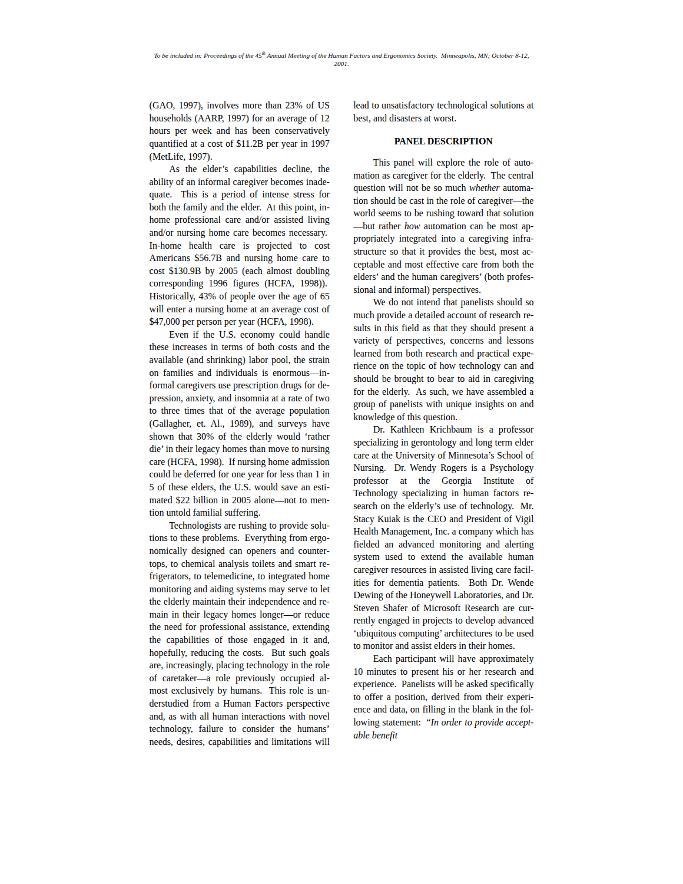To be included in: Proceedings of the 45th Annual Meeting of the Human Factors and Ergonomics Society. Minneapolis, MN; October 8-12, 2001.
(GAO, 1997), involves more than 23% of US households (AARP, 1997) for an average of 12 hours per week and has been conservatively quantified at a cost of $11.2B per year in 1997 (MetLife, 1997).
As the elder’s capabilities decline, the ability of an informal caregiver becomes inadequate. This is a period of intense stress for both the family and the elder. At this point, in-home professional care and/or assisted living and/or nursing home care becomes necessary. In-home health care is projected to cost Americans $56.7B and nursing home care to cost $130.9B by 2005 (each almost doubling corresponding 1996 figures (HCFA, 1998)). Historically, 43% of people over the age of 65 will enter a nursing home at an average cost of $47,000 per person per year (HCFA, 1998).
Even if the U.S. economy could handle these increases in terms of both costs and the available (and shrinking) labor pool, the strain on families and individuals is enormous—informal caregivers use prescription drugs for depression, anxiety, and insomnia at a rate of two to three times that of the average population (Gallagher, et. Al., 1989), and surveys have shown that 30% of the elderly would ‘rather die’ in their legacy homes than move to nursing care (HCFA, 1998). If nursing home admission could be deferred for one year for less than 1 in 5 of these elders, the U.S. would save an estimated $22 billion in 2005 alone—not to mention untold familial suffering.
Technologists are rushing to provide solutions to these problems. Everything from ergonomically designed can openers and countertops, to chemical analysis toilets and smart refrigerators, to telemedicine, to integrated home monitoring and aiding systems may serve to let the elderly maintain their independence and remain in their legacy homes longer—or reduce the need for professional assistance, extending the capabilities of those engaged in it and, hopefully, reducing the costs. But such goals are, increasingly, placing technology in the role of caretaker—a role previously occupied almost exclusively by humans. This role is understudied from a Human Factors perspective and, as with all human interactions with novel technology, failure to consider the humans’ needs, desires, capabilities and limitations will lead to unsatisfactory technological solutions at best, and disasters at worst.
PANEL DESCRIPTION
This panel will explore the role of automation as caregiver for the elderly. The central question will not be so much whether automation should be cast in the role of caregiver—the world seems to be rushing toward that solution—but rather how automation can be most appropriately integrated into a caregiving infrastructure so that it provides the best, most acceptable and most effective care from both the elders’ and the human caregivers’ (both professional and informal) perspectives.
We do not intend that panelists should so much provide a detailed account of research results in this field as that they should present a variety of perspectives, concerns and lessons learned from both research and practical experience on the topic of how technology can and should be brought to bear to aid in caregiving for the elderly. As such, we have assembled a group of panelists with unique insights on and knowledge of this question.
Dr. Kathleen Krichbaum is a professor specializing in gerontology and long term elder care at the University of Minnesota’s School of Nursing. Dr. Wendy Rogers is a Psychology professor at the Georgia Institute of Technology specializing in human factors research on the elderly’s use of technology. Mr. Stacy Kuiak is the CEO and President of Vigil Health Management, Inc. a company which has fielded an advanced monitoring and alerting system used to extend the available human caregiver resources in assisted living care facilities for dementia patients. Both Dr. Wende Dewing of the Honeywell Laboratories, and Dr. Steven Shafer of Microsoft Research are currently engaged in projects to develop advanced ‘ubiquitous computing’ architectures to be used to monitor and assist elders in their homes.
Each participant will have approximately 10 minutes to present his or her research and experience. Panelists will be asked specifically to offer a position, derived from their experience and data, on filling in the blank in the following statement: “In order to provide acceptable benefit